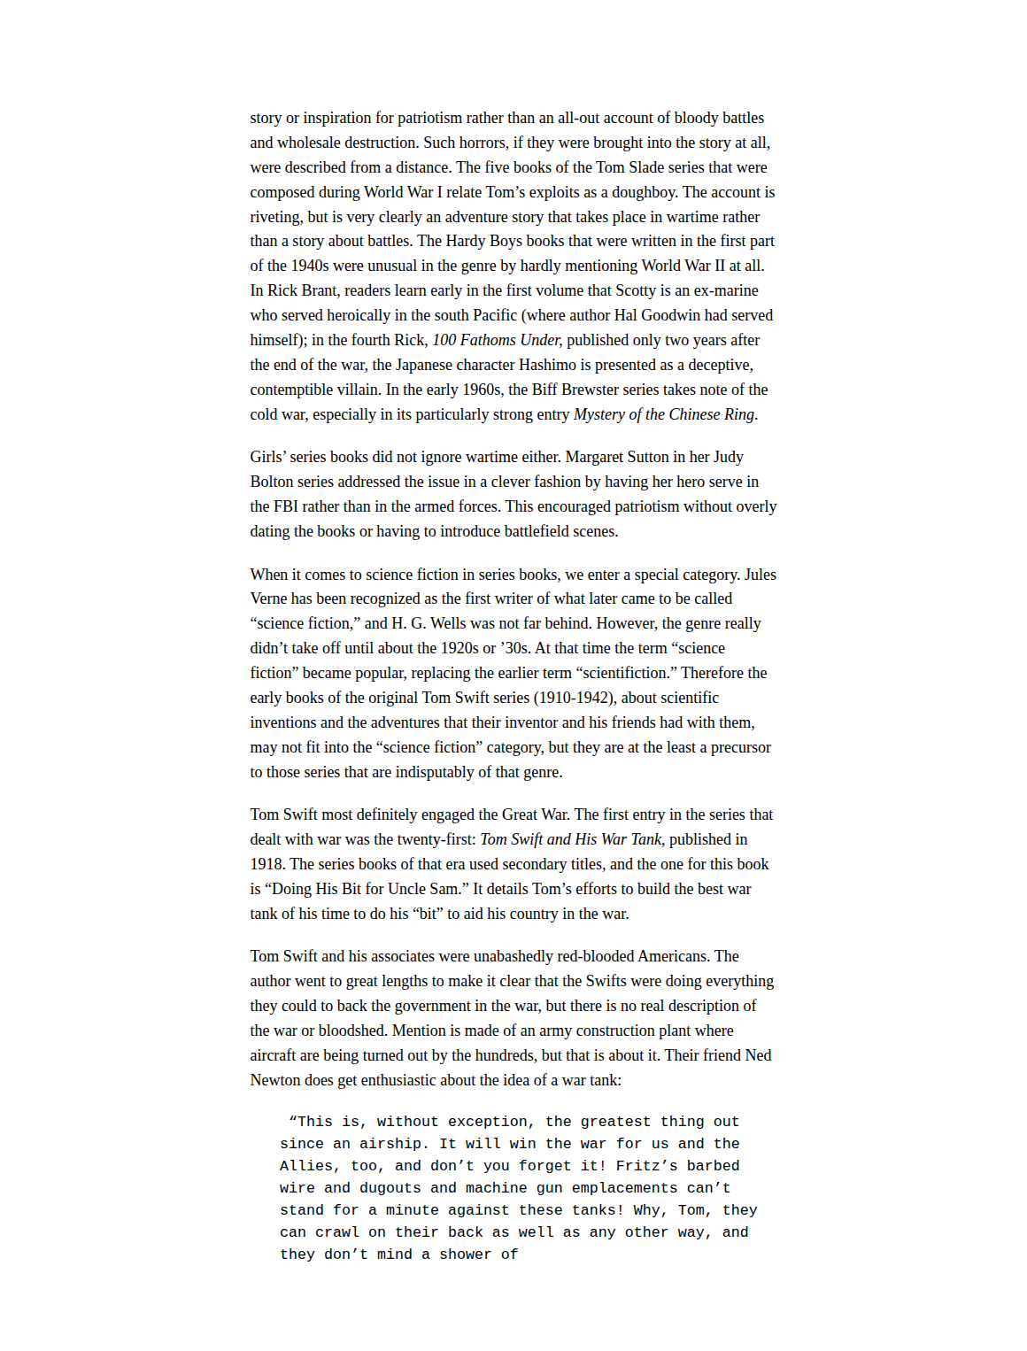story or inspiration for patriotism rather than an all-out account of bloody battles and wholesale destruction. Such horrors, if they were brought into the story at all, were described from a distance. The five books of the Tom Slade series that were composed during World War I relate Tom’s exploits as a doughboy. The account is riveting, but is very clearly an adventure story that takes place in wartime rather than a story about battles. The Hardy Boys books that were written in the first part of the 1940s were unusual in the genre by hardly mentioning World War II at all. In Rick Brant, readers learn early in the first volume that Scotty is an ex-marine who served heroically in the south Pacific (where author Hal Goodwin had served himself); in the fourth Rick, 100 Fathoms Under, published only two years after the end of the war, the Japanese character Hashimo is presented as a deceptive, contemptible villain. In the early 1960s, the Biff Brewster series takes note of the cold war, especially in its particularly strong entry Mystery of the Chinese Ring.
Girls’ series books did not ignore wartime either. Margaret Sutton in her Judy Bolton series addressed the issue in a clever fashion by having her hero serve in the FBI rather than in the armed forces. This encouraged patriotism without overly dating the books or having to introduce battlefield scenes.
When it comes to science fiction in series books, we enter a special category. Jules Verne has been recognized as the first writer of what later came to be called “science fiction,” and H. G. Wells was not far behind. However, the genre really didn’t take off until about the 1920s or ’30s. At that time the term “science fiction” became popular, replacing the earlier term “scientifiction.” Therefore the early books of the original Tom Swift series (1910-1942), about scientific inventions and the adventures that their inventor and his friends had with them, may not fit into the “science fiction” category, but they are at the least a precursor to those series that are indisputably of that genre.
Tom Swift most definitely engaged the Great War. The first entry in the series that dealt with war was the twenty-first: Tom Swift and His War Tank, published in 1918. The series books of that era used secondary titles, and the one for this book is “Doing His Bit for Uncle Sam.” It details Tom’s efforts to build the best war tank of his time to do his “bit” to aid his country in the war.
Tom Swift and his associates were unabashedly red-blooded Americans. The author went to great lengths to make it clear that the Swifts were doing everything they could to back the government in the war, but there is no real description of the war or bloodshed. Mention is made of an army construction plant where aircraft are being turned out by the hundreds, but that is about it. Their friend Ned Newton does get enthusiastic about the idea of a war tank:
“This is, without exception, the greatest thing out since an airship. It will win the war for us and the Allies, too, and don’t you forget it! Fritz’s barbed wire and dugouts and machine gun emplacements can’t stand for a minute against these tanks! Why, Tom, they can crawl on their back as well as any other way, and they don’t mind a shower of